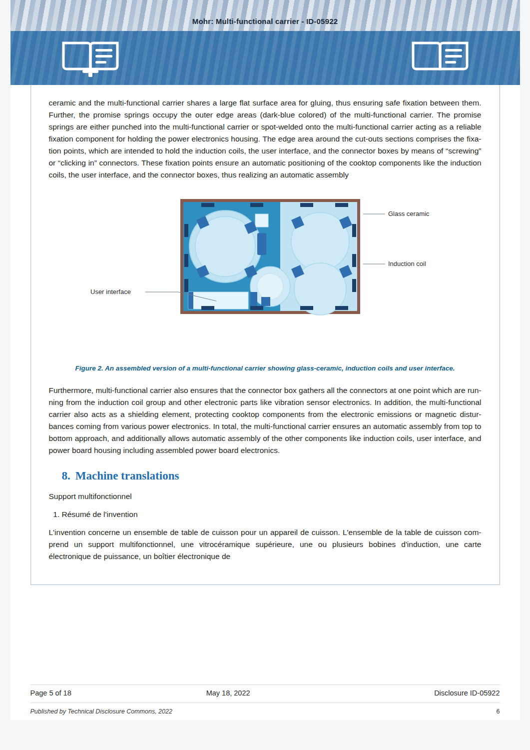Mohr: Multi-functional carrier - ID-05922
ceramic and the multi-functional carrier shares a large flat surface area for gluing, thus ensuring safe fixation between them. Further, the promise springs occupy the outer edge areas (dark-blue colored) of the multi-functional carrier. The promise springs are either punched into the multi-functional carrier or spot-welded onto the multi-functional carrier acting as a reliable fixation component for holding the power electronics housing. The edge area around the cut-outs sections comprises the fixation points, which are intended to hold the induction coils, the user interface, and the connector boxes by means of “screwing” or “clicking in” connectors. These fixation points ensure an automatic positioning of the cooktop components like the induction coils, the user interface, and the connector boxes, thus realizing an automatic assembly
Glass ceramic Induction coil User interface
Figure 2. An assembled version of a multi-functional carrier showing glass-ceramic, induction coils and user interface.
Furthermore, multi-functional carrier also ensures that the connector box gathers all the connectors at one point which are running from the induction coil group and other electronic parts like vibration sensor electronics. In addition, the multi-functional carrier also acts as a shielding element, protecting cooktop components from the electronic emissions or magnetic disturbances coming from various power electronics. In total, the multi-functional carrier ensures an automatic assembly from top to bottom approach, and additionally allows automatic assembly of the other components like induction coils, user interface, and power board housing including assembled power board electronics.
8. Machine translations
Support multifonctionnel
Résumé de l'invention
L'invention concerne un ensemble de table de cuisson pour un appareil de cuisson. L'ensemble de la table de cuisson comprend un support multifonctionnel, une vitrocéramique supérieure, une ou plusieurs bobines d'induction, une carte électronique de puissance, un boîtier électronique de
Page 5 of 18
May 18, 2022
Disclosure ID-05922
Published by Technical Disclosure Commons, 2022
6